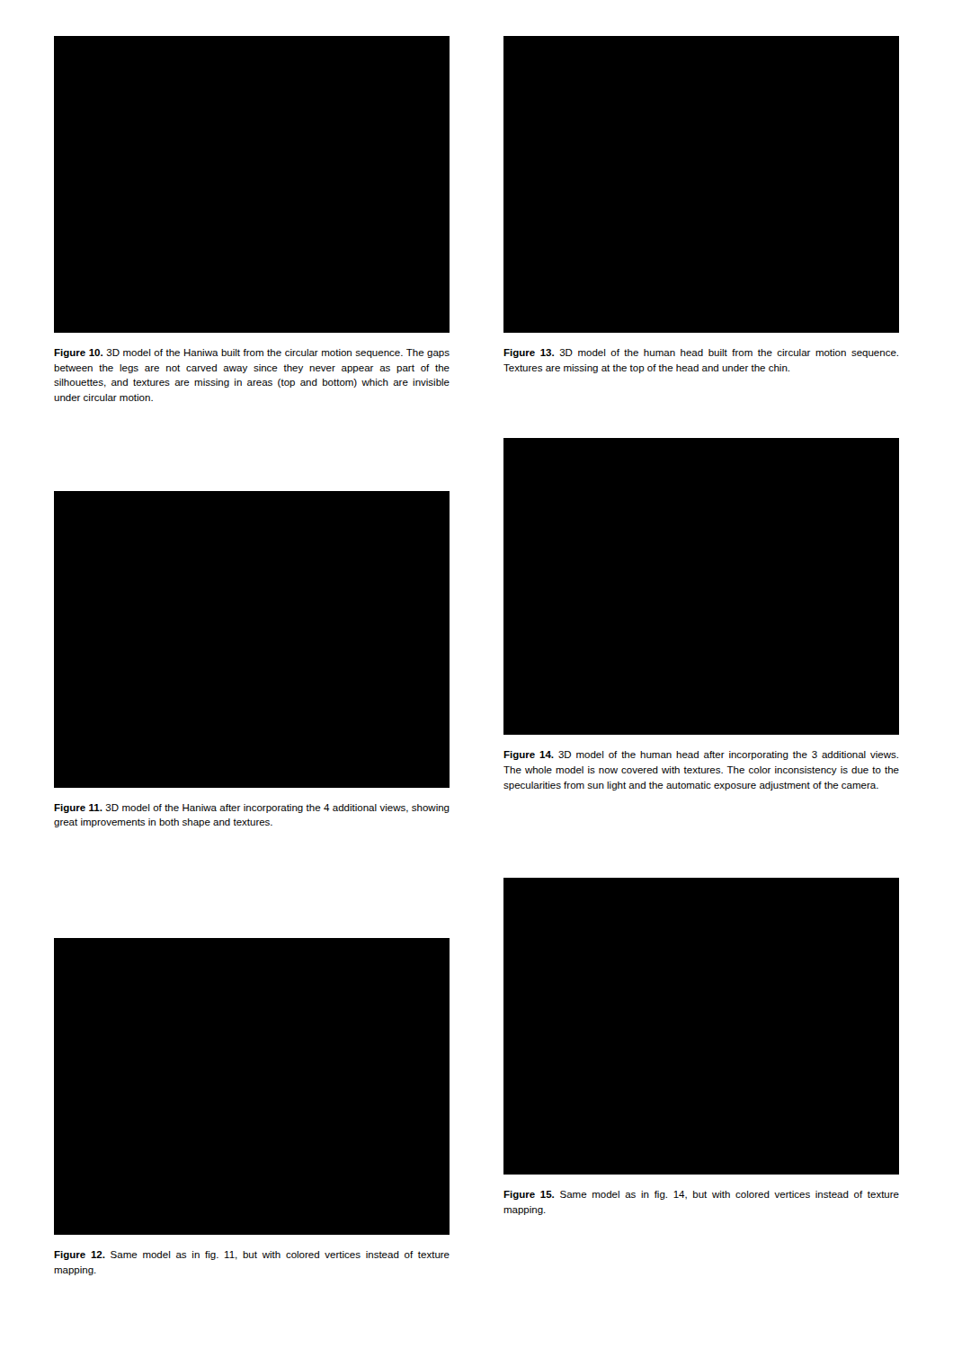Figure 10. 3D model of the Haniwa built from the circular motion sequence. The gaps between the legs are not carved away since they never appear as part of the silhouettes, and textures are missing in areas (top and bottom) which are invisible under circular motion.
Figure 11. 3D model of the Haniwa after incorporating the 4 additional views, showing great improvements in both shape and textures.
Figure 12. Same model as in fig. 11, but with colored vertices instead of texture mapping.
Figure 13. 3D model of the human head built from the circular motion sequence. Textures are missing at the top of the head and under the chin.
Figure 14. 3D model of the human head after incorporating the 3 additional views. The whole model is now covered with textures. The color inconsistency is due to the specularities from sun light and the automatic exposure adjustment of the camera.
Figure 15. Same model as in fig. 14, but with colored vertices instead of texture mapping.